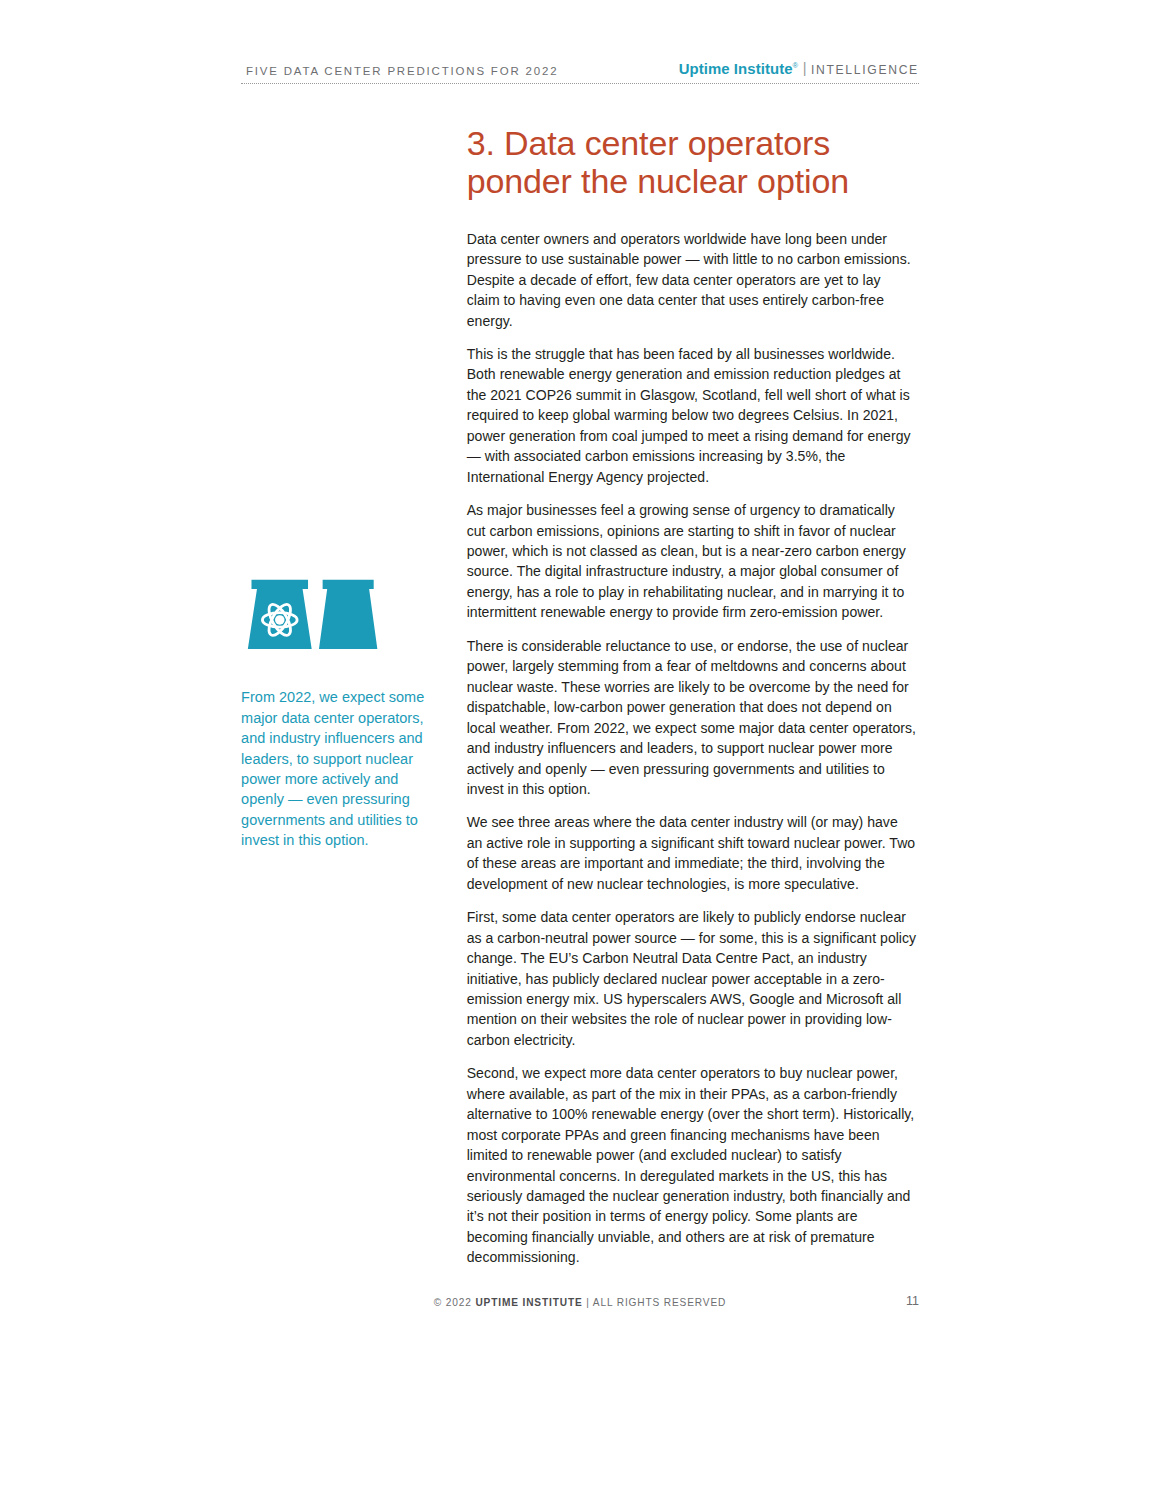Five Data Center Predictions for 2022
Uptime Institute® | INTELLIGENCE
From 2022, we expect some major data center operators, and industry influencers and leaders, to support nuclear power more actively and openly — even pressuring governments and utilities to invest in this option.
3. Data center operators ponder the nuclear option
Data center owners and operators worldwide have long been under pressure to use sustainable power — with little to no carbon emissions. Despite a decade of effort, few data center operators are yet to lay claim to having even one data center that uses entirely carbon-free energy.
This is the struggle that has been faced by all businesses worldwide. Both renewable energy generation and emission reduction pledges at the 2021 COP26 summit in Glasgow, Scotland, fell well short of what is required to keep global warming below two degrees Celsius. In 2021, power generation from coal jumped to meet a rising demand for energy — with associated carbon emissions increasing by 3.5%, the International Energy Agency projected.
As major businesses feel a growing sense of urgency to dramatically cut carbon emissions, opinions are starting to shift in favor of nuclear power, which is not classed as clean, but is a near-zero carbon energy source. The digital infrastructure industry, a major global consumer of energy, has a role to play in rehabilitating nuclear, and in marrying it to intermittent renewable energy to provide firm zero-emission power.
There is considerable reluctance to use, or endorse, the use of nuclear power, largely stemming from a fear of meltdowns and concerns about nuclear waste. These worries are likely to be overcome by the need for dispatchable, low-carbon power generation that does not depend on local weather. From 2022, we expect some major data center operators, and industry influencers and leaders, to support nuclear power more actively and openly — even pressuring governments and utilities to invest in this option.
We see three areas where the data center industry will (or may) have an active role in supporting a significant shift toward nuclear power. Two of these areas are important and immediate; the third, involving the development of new nuclear technologies, is more speculative.
First, some data center operators are likely to publicly endorse nuclear as a carbon-neutral power source — for some, this is a significant policy change. The EU’s Carbon Neutral Data Centre Pact, an industry initiative, has publicly declared nuclear power acceptable in a zero-emission energy mix. US hyperscalers AWS, Google and Microsoft all mention on their websites the role of nuclear power in providing low-carbon electricity.
Second, we expect more data center operators to buy nuclear power, where available, as part of the mix in their PPAs, as a carbon-friendly alternative to 100% renewable energy (over the short term). Historically, most corporate PPAs and green financing mechanisms have been limited to renewable power (and excluded nuclear) to satisfy environmental concerns. In deregulated markets in the US, this has seriously damaged the nuclear generation industry, both financially and it’s not their position in terms of energy policy. Some plants are becoming financially unviable, and others are at risk of premature decommissioning.
© 2022 Uptime Institute | All rights reserved
11